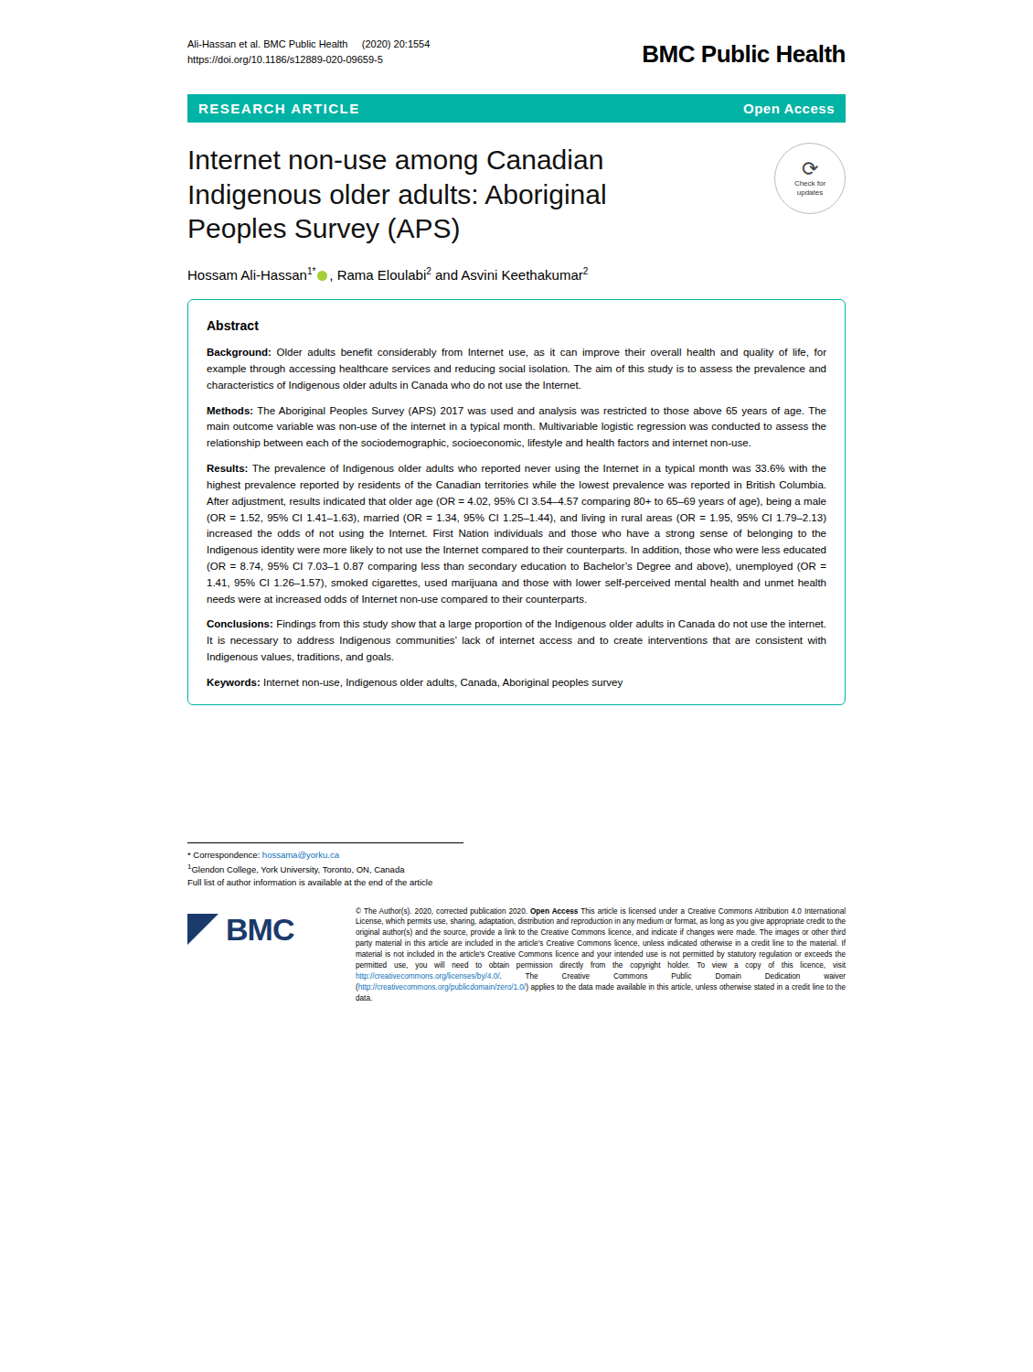Ali-Hassan et al. BMC Public Health (2020) 20:1554
https://doi.org/10.1186/s12889-020-09659-5
BMC Public Health
RESEARCH ARTICLE
Open Access
Internet non-use among Canadian Indigenous older adults: Aboriginal Peoples Survey (APS)
⟳
Check for
updates
Hossam Ali-Hassan1* , Rama Eloulabi2 and Asvini Keethakumar2
Abstract
Background: Older adults benefit considerably from Internet use, as it can improve their overall health and quality of life, for example through accessing healthcare services and reducing social isolation. The aim of this study is to assess the prevalence and characteristics of Indigenous older adults in Canada who do not use the Internet.
Methods: The Aboriginal Peoples Survey (APS) 2017 was used and analysis was restricted to those above 65 years of age. The main outcome variable was non-use of the internet in a typical month. Multivariable logistic regression was conducted to assess the relationship between each of the sociodemographic, socioeconomic, lifestyle and health factors and internet non-use.
Results: The prevalence of Indigenous older adults who reported never using the Internet in a typical month was 33.6% with the highest prevalence reported by residents of the Canadian territories while the lowest prevalence was reported in British Columbia. After adjustment, results indicated that older age (OR = 4.02, 95% CI 3.54–4.57 comparing 80+ to 65–69 years of age), being a male (OR = 1.52, 95% CI 1.41–1.63), married (OR = 1.34, 95% CI 1.25–1.44), and living in rural areas (OR = 1.95, 95% CI 1.79–2.13) increased the odds of not using the Internet. First Nation individuals and those who have a strong sense of belonging to the Indigenous identity were more likely to not use the Internet compared to their counterparts. In addition, those who were less educated (OR = 8.74, 95% CI 7.03–1 0.87 comparing less than secondary education to Bachelor’s Degree and above), unemployed (OR = 1.41, 95% CI 1.26–1.57), smoked cigarettes, used marijuana and those with lower self-perceived mental health and unmet health needs were at increased odds of Internet non-use compared to their counterparts.
Conclusions: Findings from this study show that a large proportion of the Indigenous older adults in Canada do not use the internet. It is necessary to address Indigenous communities’ lack of internet access and to create interventions that are consistent with Indigenous values, traditions, and goals.
Keywords: Internet non-use, Indigenous older adults, Canada, Aboriginal peoples survey
* Correspondence: hossama@yorku.ca
1Glendon College, York University, Toronto, ON, Canada
Full list of author information is available at the end of the article
BMC
© The Author(s). 2020, corrected publication 2020. Open Access This article is licensed under a Creative Commons Attribution 4.0 International License, which permits use, sharing, adaptation, distribution and reproduction in any medium or format, as long as you give appropriate credit to the original author(s) and the source, provide a link to the Creative Commons licence, and indicate if changes were made. The images or other third party material in this article are included in the article's Creative Commons licence, unless indicated otherwise in a credit line to the material. If material is not included in the article's Creative Commons licence and your intended use is not permitted by statutory regulation or exceeds the permitted use, you will need to obtain permission directly from the copyright holder. To view a copy of this licence, visit http://creativecommons.org/licenses/by/4.0/. The Creative Commons Public Domain Dedication waiver (http://creativecommons.org/publicdomain/zero/1.0/) applies to the data made available in this article, unless otherwise stated in a credit line to the data.